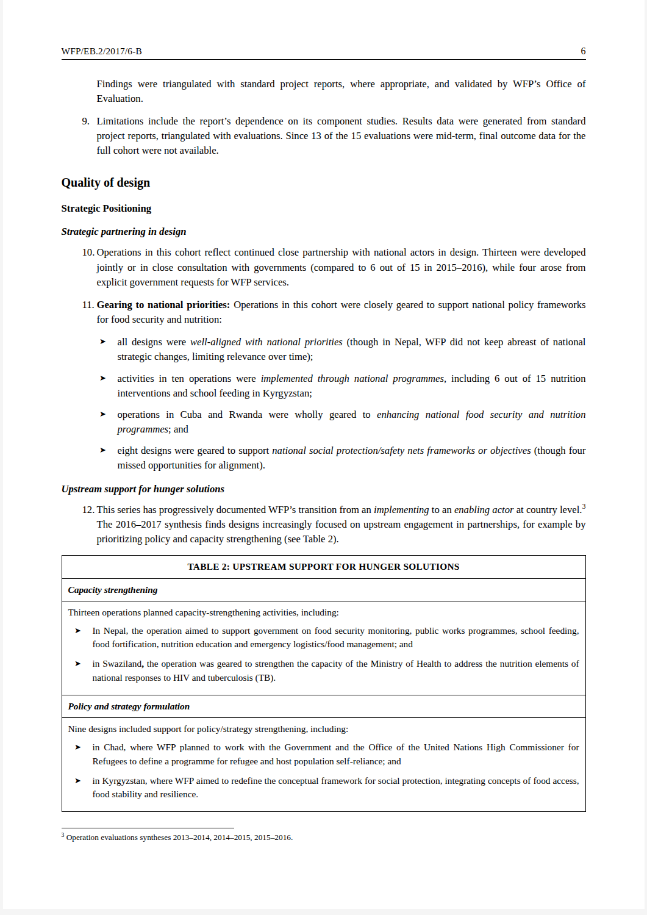WFP/EB.2/2017/6-B 6
Findings were triangulated with standard project reports, where appropriate, and validated by WFP’s Office of Evaluation.
9. Limitations include the report’s dependence on its component studies. Results data were generated from standard project reports, triangulated with evaluations. Since 13 of the 15 evaluations were mid-term, final outcome data for the full cohort were not available.
Quality of design
Strategic Positioning
Strategic partnering in design
10. Operations in this cohort reflect continued close partnership with national actors in design. Thirteen were developed jointly or in close consultation with governments (compared to 6 out of 15 in 2015–2016), while four arose from explicit government requests for WFP services.
11. Gearing to national priorities: Operations in this cohort were closely geared to support national policy frameworks for food security and nutrition:
all designs were well-aligned with national priorities (though in Nepal, WFP did not keep abreast of national strategic changes, limiting relevance over time);
activities in ten operations were implemented through national programmes, including 6 out of 15 nutrition interventions and school feeding in Kyrgyzstan;
operations in Cuba and Rwanda were wholly geared to enhancing national food security and nutrition programmes; and
eight designs were geared to support national social protection/safety nets frameworks or objectives (though four missed opportunities for alignment).
Upstream support for hunger solutions
12. This series has progressively documented WFP’s transition from an implementing to an enabling actor at country level.3 The 2016–2017 synthesis finds designs increasingly focused on upstream engagement in partnerships, for example by prioritizing policy and capacity strengthening (see Table 2).
| TABLE 2: UPSTREAM SUPPORT FOR HUNGER SOLUTIONS |
| Capacity strengthening |
| Thirteen operations planned capacity-strengthening activities, including: In Nepal, the operation aimed to support government on food security monitoring, public works programmes, school feeding, food fortification, nutrition education and emergency logistics/food management; and in Swaziland , the operation was geared to strengthen the capacity of the Ministry of Health to address the nutrition elements of national responses to HIV and tuberculosis (TB). |
| Policy and strategy formulation |
| Nine designs included support for policy/strategy strengthening, including: in Chad, where WFP planned to work with the Government and the Office of the United Nations High Commissioner for Refugees to define a programme for refugee and host population self-reliance; and in Kyrgyzstan, where WFP aimed to redefine the conceptual framework for social protection, integrating concepts of food access, food stability and resilience. |
3 Operation evaluations syntheses 2013–2014, 2014–2015, 2015–2016.